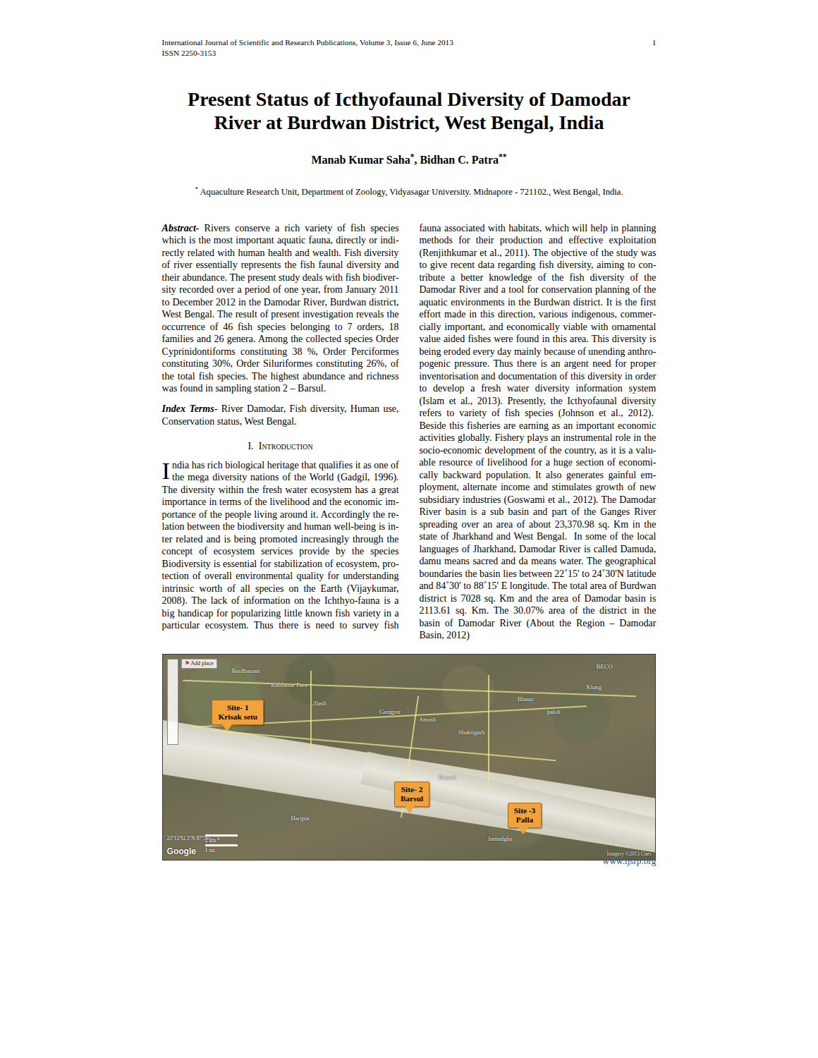International Journal of Scientific and Research Publications, Volume 3, Issue 6, June 2013
ISSN 2250-3153 1
Present Status of Icthyofaunal Diversity of Damodar River at Burdwan District, West Bengal, India
Manab Kumar Saha*, Bidhan C. Patra**
* Aquaculture Research Unit, Department of Zoology, Vidyasagar University. Midnapore - 721102., West Bengal, India.
Abstract- Rivers conserve a rich variety of fish species which is the most important aquatic fauna, directly or indirectly related with human health and wealth. Fish diversity of river essentially represents the fish faunal diversity and their abundance. The present study deals with fish biodiversity recorded over a period of one year, from January 2011 to December 2012 in the Damodar River, Burdwan district, West Bengal. The result of present investigation reveals the occurrence of 46 fish species belonging to 7 orders, 18 families and 26 genera. Among the collected species Order Cyprinidontiforms constituting 38 %, Order Perciformes constituting 30%, Order Siluriformes constituting 26%, of the total fish species. The highest abundance and richness was found in sampling station 2 – Barsul.
Index Terms- River Damodar, Fish diversity, Human use, Conservation status, West Bengal.
I. Introduction
India has rich biological heritage that qualifies it as one of the mega diversity nations of the World (Gadgil, 1996). The diversity within the fresh water ecosystem has a great importance in terms of the livelihood and the economic importance of the people living around it. Accordingly the relation between the biodiversity and human well-being is inter related and is being promoted increasingly through the concept of ecosystem services provide by the species Biodiversity is essential for stabilization of ecosystem, protection of overall environmental quality for understanding intrinsic worth of all species on the Earth (Vijaykumar, 2008). The lack of information on the Ichthyo-fauna is a big handicap for popularizing little known fish variety in a particular ecosystem. Thus there is need to survey fish fauna associated with habitats, which will help in planning methods for their production and effective exploitation (Renjithkumar et al., 2011). The objective of the study was to give recent data regarding fish diversity, aiming to contribute a better knowledge of the fish diversity of the Damodar River and a tool for conservation planning of the aquatic environments in the Burdwan district. It is the first effort made in this direction, various indigenous, commercially important, and economically viable with ornamental value aided fishes were found in this area. This diversity is being eroded every day mainly because of unending anthropogenic pressure. Thus there is an argent need for proper inventorisation and documentation of this diversity in order to develop a fresh water diversity information system (Islam et al., 2013). Presently, the Icthyofaunal diversity refers to variety of fish species (Johnson et al., 2012). Beside this fisheries are earning as an important economic activities globally. Fishery plays an instrumental role in the socio-economic development of the country, as it is a valuable resource of livelihood for a huge section of economically backward population. It also generates gainful employment, alternate income and stimulates growth of new subsidiary industries (Goswami et al., 2012). The Damodar River basin is a sub basin and part of the Ganges River spreading over an area of about 23,370.98 sq. Km in the state of Jharkhand and West Bengal. In some of the local languages of Jharkhand, Damodar River is called Damuda, damu means sacred and da means water. The geographical boundaries the basin lies between 22˚15' to 24˚30'N latitude and 84˚30' to 88˚15' E longitude. The total area of Burdwan district is 7028 sq. Km and the area of Damodar basin is 2113.61 sq. Km. The 30.07% area of the district in the basin of Damodar River (About the Region – Damodar Basin, 2012)
⚑ Add place
Bardhaman
Kalibazar Para
Ullash
Gangpur
Amrah
Shaktigarh
Bhatar
pakdi
Kharg
BECO
Bonsol
Haripur
Jamudgha
Site- 1
Krisak setu
Site- 2
Barsul
Site -3
Palla
23°12'92.3"N 87°56'57"E
Google
2 km
1 mi
Imagery ©2013 Cnes
www.ijsrp.org